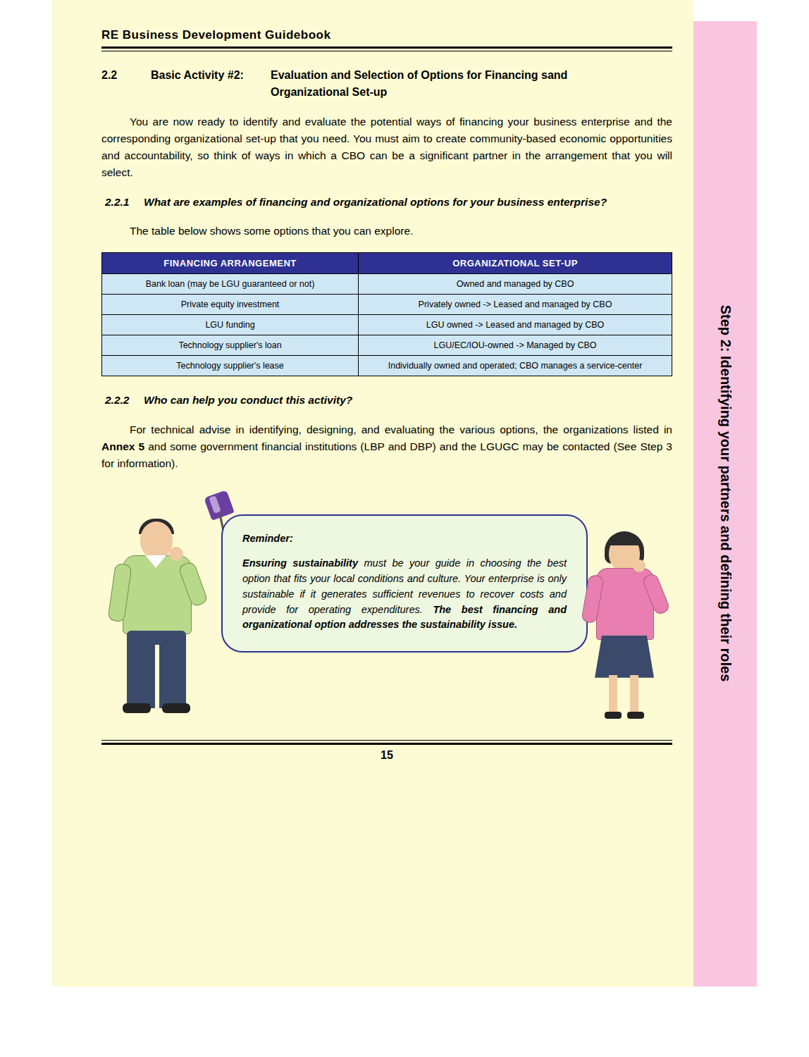Step 2: Identifying your partners and defining their roles
RE Business Development Guidebook
2.2 Basic Activity #2: Evaluation and Selection of Options for Financing sand Organizational Set-up
You are now ready to identify and evaluate the potential ways of financing your business enterprise and the corresponding organizational set-up that you need. You must aim to create community-based economic opportunities and accountability, so think of ways in which a CBO can be a significant partner in the arrangement that you will select.
2.2.1 What are examples of financing and organizational options for your business enterprise?
The table below shows some options that you can explore.
| FINANCING ARRANGEMENT | ORGANIZATIONAL SET-UP |
| --- | --- |
| Bank loan (may be LGU guaranteed or not) | Owned and managed by CBO |
| Private equity investment | Privately owned -> Leased and managed by CBO |
| LGU funding | LGU owned -> Leased and managed by CBO |
| Technology supplier's loan | LGU/EC/IOU-owned -> Managed by CBO |
| Technology supplier's lease | Individually owned and operated; CBO manages a service-center |
2.2.2 Who can help you conduct this activity?
For technical advise in identifying, designing, and evaluating the various options, the organizations listed in Annex 5 and some government financial institutions (LBP and DBP) and the LGUGC may be contacted (See Step 3 for information).
Reminder:
Ensuring sustainability must be your guide in choosing the best option that fits your local conditions and culture. Your enterprise is only sustainable if it generates sufficient revenues to recover costs and provide for operating expenditures. The best financing and organizational option addresses the sustainability issue.
15